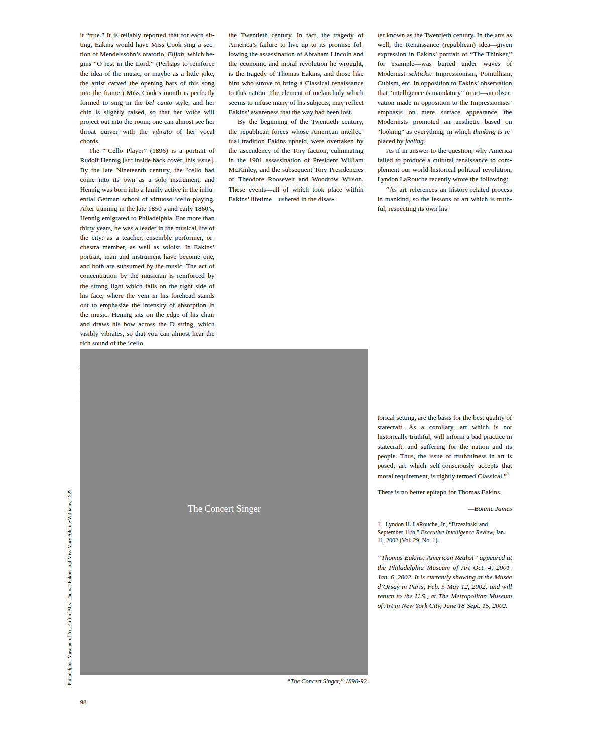it “true.” It is reliably reported that for each sitting, Eakins would have Miss Cook sing a section of Mendelssohn’s oratorio, Elijah, which begins “O rest in the Lord.” (Perhaps to reinforce the idea of the music, or maybe as a little joke, the artist carved the opening bars of this song into the frame.) Miss Cook’s mouth is perfectly formed to sing in the bel canto style, and her chin is slightly raised, so that her voice will project out into the room; one can almost see her throat quiver with the vibrato of her vocal chords.
The “’Cello Player” (1896) is a portrait of Rudolf Hennig [see inside back cover, this issue]. By the late Nineteenth century, the ’cello had come into its own as a solo instrument, and Hennig was born into a family active in the influential German school of virtuoso ’cello playing. After training in the late 1850’s and early 1860’s, Hennig emigrated to Philadelphia. For more than thirty years, he was a leader in the musical life of the city: as a teacher, ensemble performer, orchestra member, as well as soloist. In Eakins’ portrait, man and instrument have become one, and both are subsumed by the music. The act of concentration by the musician is reinforced by the strong light which falls on the right side of his face, where the vein in his forehead stands out to emphasize the intensity of absorption in the music. Hennig sits on the edge of his chair and draws his bow across the D string, which visibly vibrates, so that you can almost hear the rich sound of the ’cello.
Eakins would return many times to the subject of music; clearly for him, it was the highest expression of the intellectual life he esteemed so highly, and perhaps represented that link to Classical art which began to slip away in the opening years of
the Twentieth century. In fact, the tragedy of America’s failure to live up to its promise following the assassination of Abraham Lincoln and the economic and moral revolution he wrought, is the tragedy of Thomas Eakins, and those like him who strove to bring a Classical renaissance to this nation. The element of melancholy which seems to infuse many of his subjects, may reflect Eakins’ awareness that the way had been lost.
By the beginning of the Twentieth century, the republican forces whose American intellectual tradition Eakins upheld, were overtaken by the ascendency of the Tory faction, culminating in the 1901 assassination of President William McKinley, and the subsequent Tory Presidencies of Theodore Roosevelt and Woodrow Wilson. These events—all of which took place within Eakins’ lifetime—ushered in the disas-
ter known as the Twentieth century. In the arts as well, the Renaissance (republican) idea—given expression in Eakins’ portrait of “The Thinker,” for example—was buried under waves of Modernist schticks: Impressionism, Pointillism, Cubism, etc. In opposition to Eakins’ observation that “intelligence is mandatory” in art—an observation made in opposition to the Impressionists’ emphasis on mere surface appearance—the Modernists promoted an aesthetic based on “looking” as everything, in which thinking is replaced by feeling.
As if in answer to the question, why America failed to produce a cultural renaissance to complement our world-historical political revolution, Lyndon LaRouche recently wrote the following:
“As art references an history-related process in mankind, so the lessons of art which is truthful, respecting its own his-
torical setting, are the basis for the best quality of statecraft. As a corollary, art which is not historically truthful, will inform a bad practice in statecraft, and suffering for the nation and its people. Thus, the issue of truthfulness in art is posed; art which self-consciously accepts that moral requirement, is rightly termed Classical.”1
There is no better epitaph for Thomas Eakins.
—Bonnie James
1. Lyndon H. LaRouche, Jr., “Brzezinski and September 11th,” Executive Intelligence Review, Jan. 11, 2002 (Vol. 29, No. 1).
“Thomas Eakins: American Realist” appeared at the Philadelphia Museum of Art Oct. 4, 2001-Jan. 6, 2002. It is currently showing at the Musée d’Orsay in Paris, Feb. 5-May 12, 2002; and will return to the U.S., at The Metropolitan Museum of Art in New York City, June 18-Sept. 15, 2002.
Philadelphia Museum of Art. Gift of Mrs. Thomas Eakins and Miss Mary Adeline Williams, 1929
“The Concert Singer,” 1890-92.
98